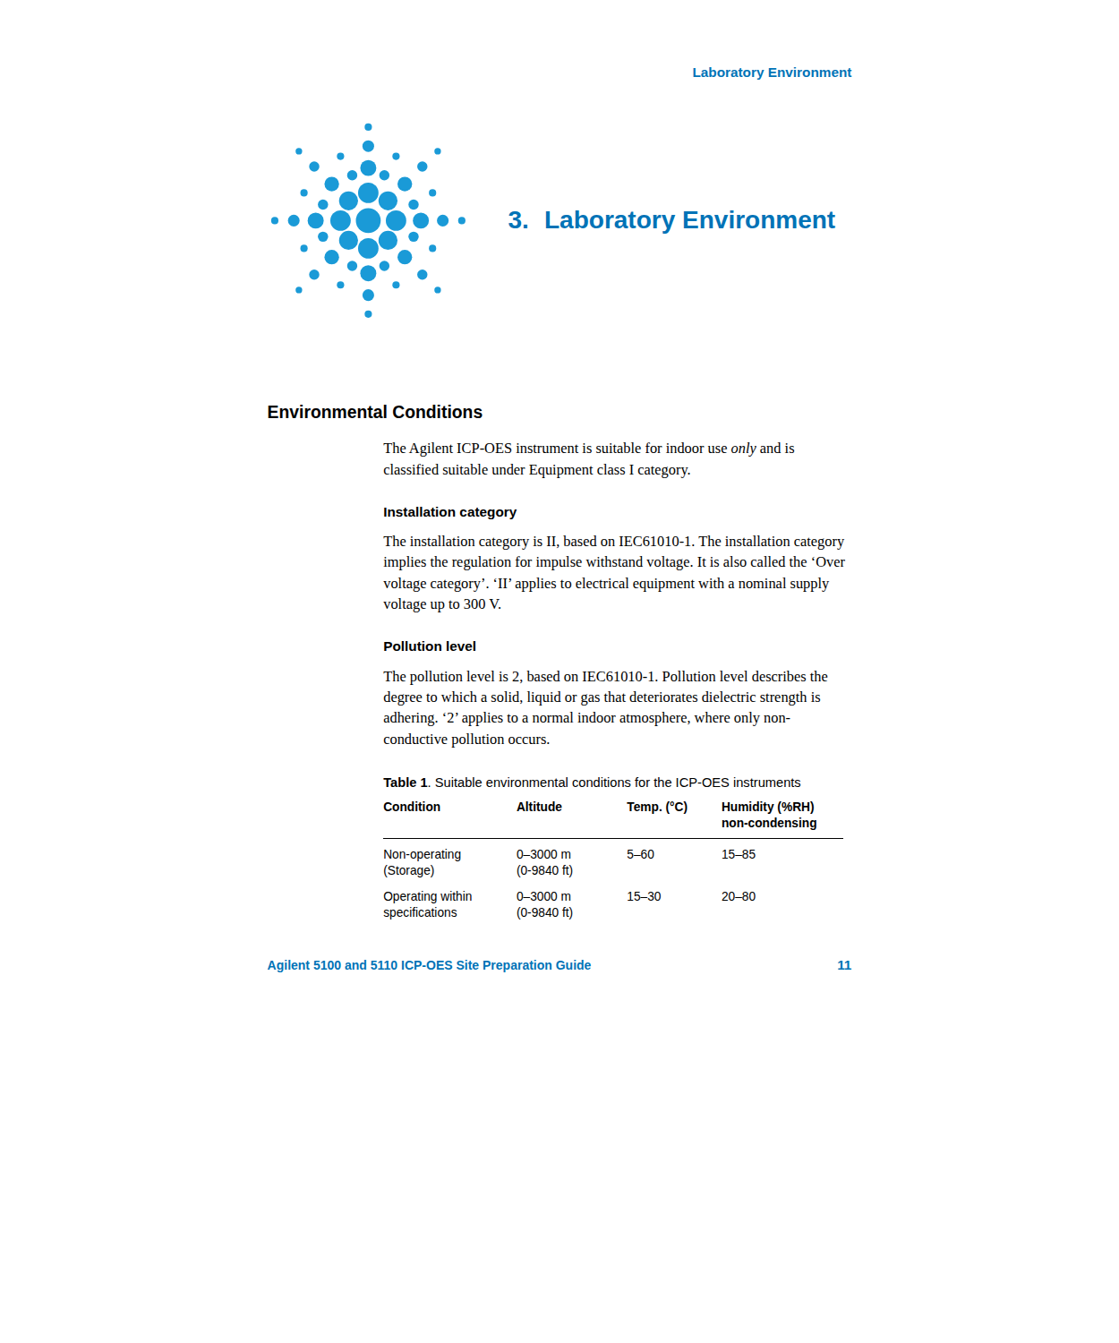Laboratory Environment
3. Laboratory Environment
Environmental Conditions
The Agilent ICP-OES instrument is suitable for indoor use only and is classified suitable under Equipment class I category.
Installation category
The installation category is II, based on IEC61010-1. The installation category implies the regulation for impulse withstand voltage. It is also called the ‘Over voltage category’. ‘II’ applies to electrical equipment with a nominal supply voltage up to 300 V.
Pollution level
The pollution level is 2, based on IEC61010-1. Pollution level describes the degree to which a solid, liquid or gas that deteriorates dielectric strength is adhering. ‘2’ applies to a normal indoor atmosphere, where only non-conductive pollution occurs.
Table 1. Suitable environmental conditions for the ICP-OES instruments
| Condition | Altitude | Temp. (°C) | Humidity (%RH) non-condensing |
| --- | --- | --- | --- |
| Non-operating (Storage) | 0–3000 m (0-9840 ft) | 5–60 | 15–85 |
| Operating within specifications | 0–3000 m (0-9840 ft) | 15–30 | 20–80 |
Agilent 5100 and 5110 ICP-OES Site Preparation Guide 11